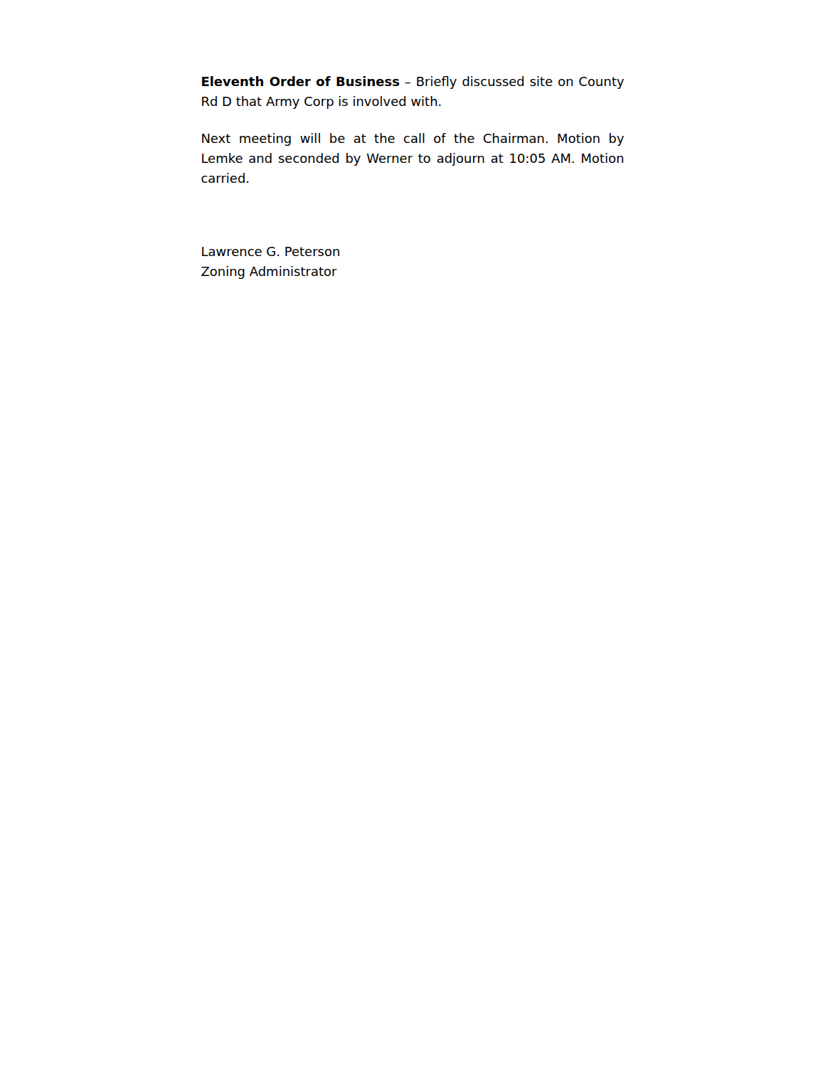Eleventh Order of Business – Briefly discussed site on County Rd D that Army Corp is involved with.
Next meeting will be at the call of the Chairman. Motion by Lemke and seconded by Werner to adjourn at 10:05 AM. Motion carried.
Lawrence G. Peterson
Zoning Administrator